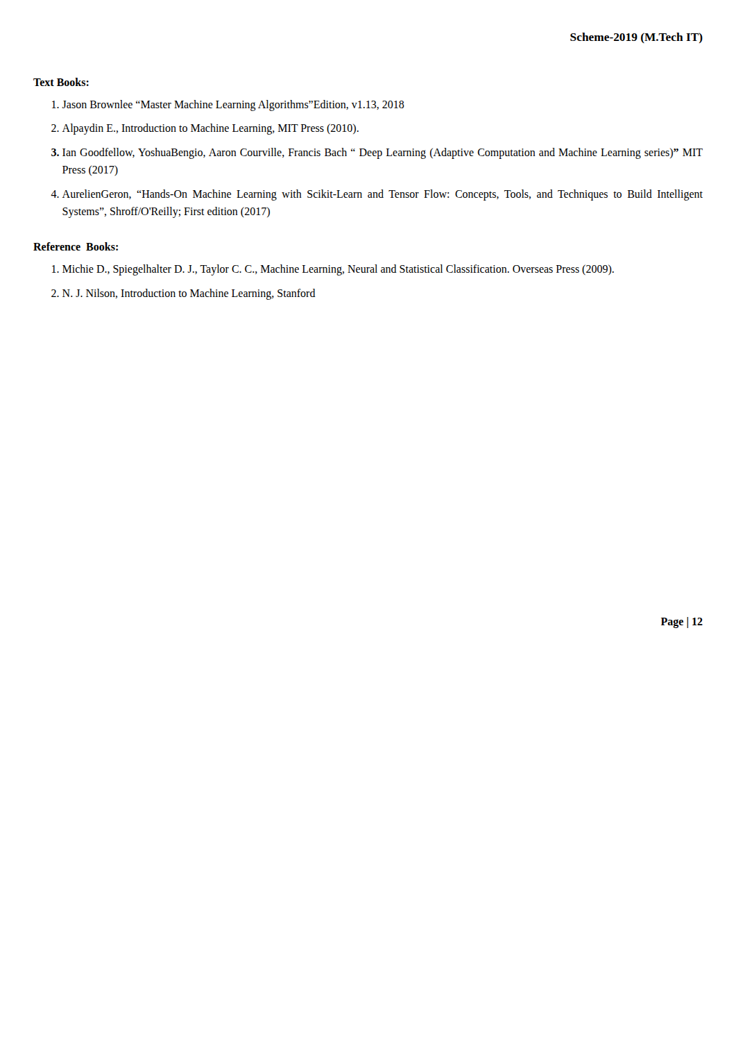Scheme-2019 (M.Tech IT)
Text Books:
Jason Brownlee “Master Machine Learning Algorithms”Edition, v1.13, 2018
Alpaydin E., Introduction to Machine Learning, MIT Press (2010).
Ian Goodfellow, YoshuaBengio, Aaron Courville, Francis Bach “ Deep Learning (Adaptive Computation and Machine Learning series)” MIT Press (2017)
AurelienGeron, “Hands-On Machine Learning with Scikit-Learn and Tensor Flow: Concepts, Tools, and Techniques to Build Intelligent Systems”, Shroff/O'Reilly; First edition (2017)
Reference Books:
Michie D., Spiegelhalter D. J., Taylor C. C., Machine Learning, Neural and Statistical Classification. Overseas Press (2009).
N. J. Nilson, Introduction to Machine Learning, Stanford
Page | 12